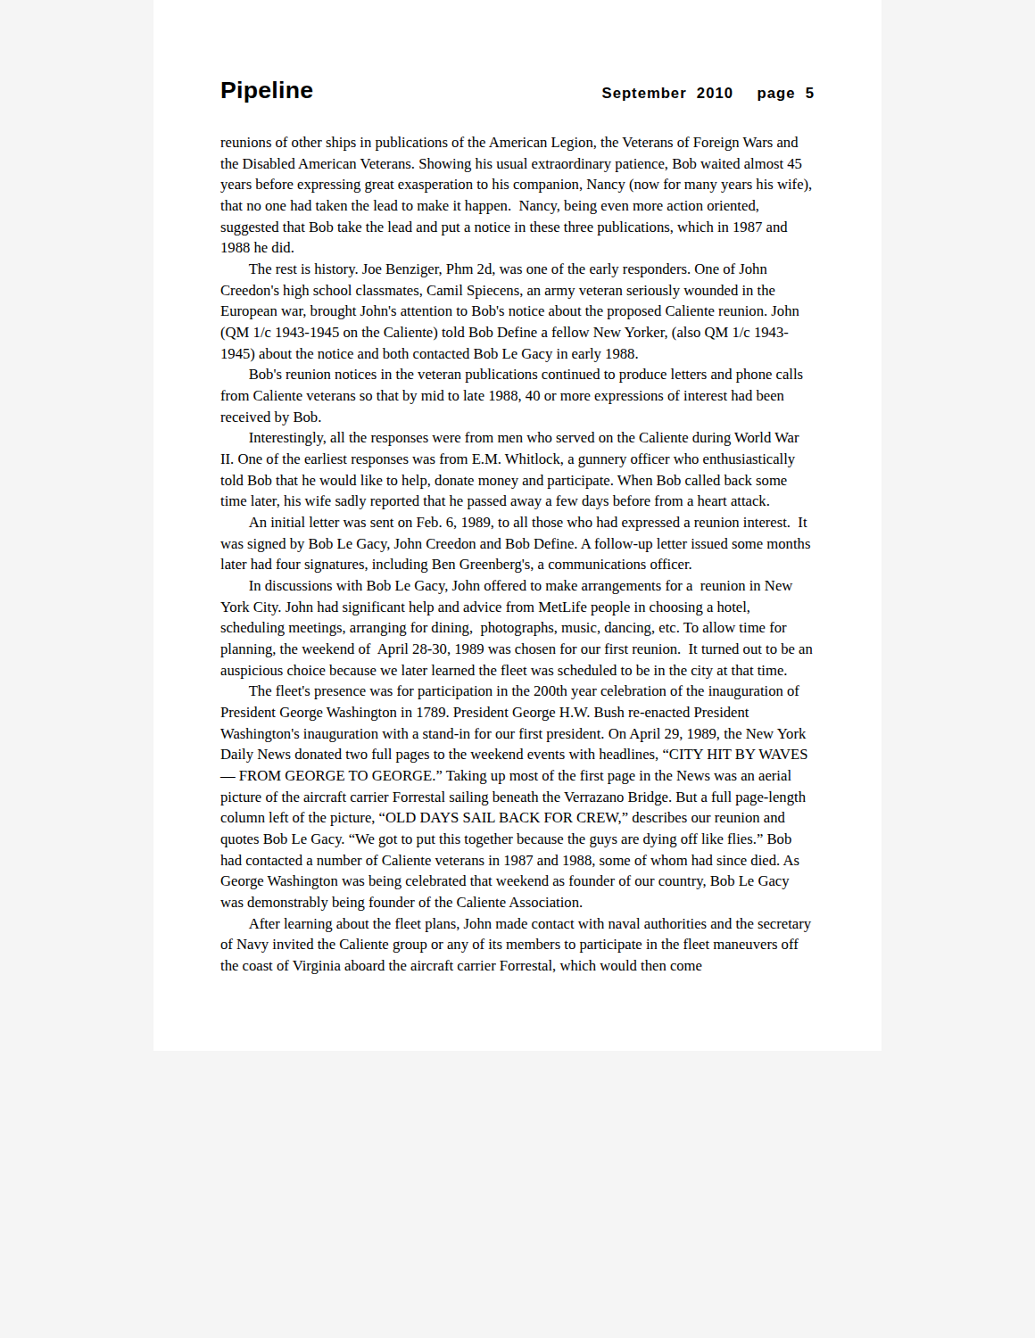Pipeline
September 2010page 5
reunions of other ships in publications of the American Legion, the Veterans of Foreign Wars and the Disabled American Veterans. Showing his usual extraordinary patience, Bob waited almost 45 years before expressing great exasperation to his companion, Nancy (now for many years his wife), that no one had taken the lead to make it happen. Nancy, being even more action oriented, suggested that Bob take the lead and put a notice in these three publications, which in 1987 and 1988 he did.
The rest is history. Joe Benziger, Phm 2d, was one of the early responders. One of John Creedon's high school classmates, Camil Spiecens, an army veteran seriously wounded in the European war, brought John's attention to Bob's notice about the proposed Caliente reunion. John (QM 1/c 1943-1945 on the Caliente) told Bob Define a fellow New Yorker, (also QM 1/c 1943-1945) about the notice and both contacted Bob Le Gacy in early 1988.
Bob's reunion notices in the veteran publications continued to produce letters and phone calls from Caliente veterans so that by mid to late 1988, 40 or more expressions of interest had been received by Bob.
Interestingly, all the responses were from men who served on the Caliente during World War II. One of the earliest responses was from E.M. Whitlock, a gunnery officer who enthusiastically told Bob that he would like to help, donate money and participate. When Bob called back some time later, his wife sadly reported that he passed away a few days before from a heart attack.
An initial letter was sent on Feb. 6, 1989, to all those who had expressed a reunion interest. It was signed by Bob Le Gacy, John Creedon and Bob Define. A follow-up letter issued some months later had four signatures, including Ben Greenberg's, a communications officer.
In discussions with Bob Le Gacy, John offered to make arrangements for a reunion in New York City. John had significant help and advice from MetLife people in choosing a hotel, scheduling meetings, arranging for dining, photographs, music, dancing, etc. To allow time for planning, the weekend of April 28-30, 1989 was chosen for our first reunion. It turned out to be an auspicious choice because we later learned the fleet was scheduled to be in the city at that time.
The fleet's presence was for participation in the 200th year celebration of the inauguration of President George Washington in 1789. President George H.W. Bush re-enacted President Washington's inauguration with a stand-in for our first president. On April 29, 1989, the New York Daily News donated two full pages to the weekend events with headlines, “CITY HIT BY WAVES — FROM GEORGE TO GEORGE.” Taking up most of the first page in the News was an aerial picture of the aircraft carrier Forrestal sailing beneath the Verrazano Bridge. But a full page-length column left of the picture, “OLD DAYS SAIL BACK FOR CREW,” describes our reunion and quotes Bob Le Gacy. “We got to put this together because the guys are dying off like flies.” Bob had contacted a number of Caliente veterans in 1987 and 1988, some of whom had since died. As George Washington was being celebrated that weekend as founder of our country, Bob Le Gacy was demonstrably being founder of the Caliente Association.
After learning about the fleet plans, John made contact with naval authorities and the secretary of Navy invited the Caliente group or any of its members to participate in the fleet maneuvers off the coast of Virginia aboard the aircraft carrier Forrestal, which would then come